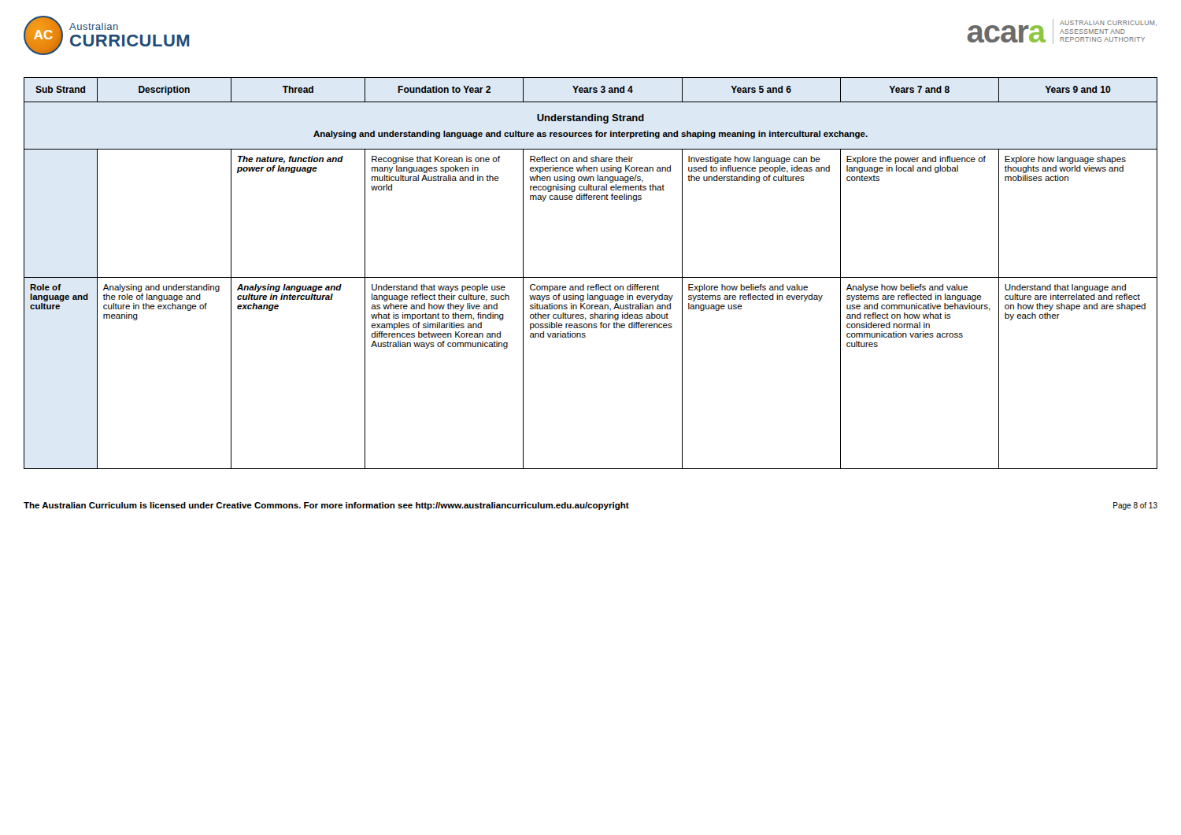AC
Australian
CURRICULUM
acara
AUSTRALIAN CURRICULUM,
ASSESSMENT AND
REPORTING AUTHORITY
| Understanding Strand Analysing and understanding language and culture as resources for interpreting and shaping meaning in intercultural exchange. |
| Sub Strand | Description | Thread | Foundation to Year 2 | Years 3 and 4 | Years 5 and 6 | Years 7 and 8 | Years 9 and 10 |
| | | The nature, function and power of language | Recognise that Korean is one of many languages spoken in multicultural Australia and in the world | Reflect on and share their experience when using Korean and when using own language/s, recognising cultural elements that may cause different feelings | Investigate how language can be used to influence people, ideas and the understanding of cultures | Explore the power and influence of language in local and global contexts | Explore how language shapes thoughts and world views and mobilises action |
| Role of language and culture | Analysing and understanding the role of language and culture in the exchange of meaning | Analysing language and culture in intercultural exchange | Understand that ways people use language reflect their culture, such as where and how they live and what is important to them, finding examples of similarities and differences between Korean and Australian ways of communicating | Compare and reflect on different ways of using language in everyday situations in Korean, Australian and other cultures, sharing ideas about possible reasons for the differences and variations | Explore how beliefs and value systems are reflected in everyday language use | Analyse how beliefs and value systems are reflected in language use and communicative behaviours, and reflect on how what is considered normal in communication varies across cultures | Understand that language and culture are interrelated and reflect on how they shape and are shaped by each other |
The Australian Curriculum is licensed under Creative Commons. For more information see http://www.australiancurriculum.edu.au/copyright
Page 8 of 13